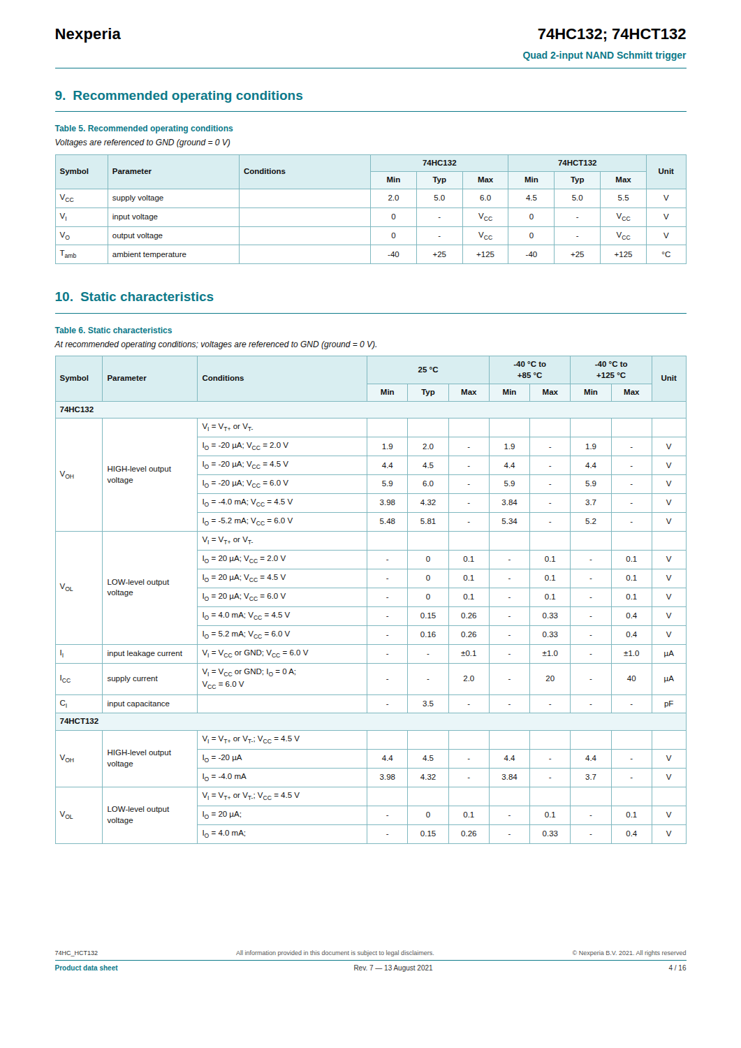Nexperia
74HC132; 74HCT132
Quad 2-input NAND Schmitt trigger
9. Recommended operating conditions
Table 5. Recommended operating conditions
Voltages are referenced to GND (ground = 0 V)
| Symbol | Parameter | Conditions | 74HC132 | 74HCT132 | Unit |
| --- | --- | --- | --- | --- | --- |
| Min | Typ | Max | Min | Typ | Max |
| V CC | supply voltage | | 2.0 | 5.0 | 6.0 | 4.5 | 5.0 | 5.5 | V |
| V I | input voltage | | 0 | - | V CC | 0 | - | V CC | V |
| V O | output voltage | | 0 | - | V CC | 0 | - | V CC | V |
| T amb | ambient temperature | | -40 | +25 | +125 | -40 | +25 | +125 | °C |
10. Static characteristics
Table 6. Static characteristics
At recommended operating conditions; voltages are referenced to GND (ground = 0 V).
| Symbol | Parameter | Conditions | 25 °C | -40 °C to +85 °C | -40 °C to +125 °C | Unit |
| --- | --- | --- | --- | --- | --- | --- |
| Min | Typ | Max | Min | Max | Min | Max |
| 74HC132 |
| V OH | HIGH-level output voltage | V I = V T+ or V T- | | | | | | | | |
| I O = -20 µA; V CC = 2.0 V | 1.9 | 2.0 | - | 1.9 | - | 1.9 | - | V |
| I O = -20 µA; V CC = 4.5 V | 4.4 | 4.5 | - | 4.4 | - | 4.4 | - | V |
| I O = -20 µA; V CC = 6.0 V | 5.9 | 6.0 | - | 5.9 | - | 5.9 | - | V |
| I O = -4.0 mA; V CC = 4.5 V | 3.98 | 4.32 | - | 3.84 | - | 3.7 | - | V |
| I O = -5.2 mA; V CC = 6.0 V | 5.48 | 5.81 | - | 5.34 | - | 5.2 | - | V |
| V OL | LOW-level output voltage | V I = V T+ or V T- | | | | | | | | |
| I O = 20 µA; V CC = 2.0 V | - | 0 | 0.1 | - | 0.1 | - | 0.1 | V |
| I O = 20 µA; V CC = 4.5 V | - | 0 | 0.1 | - | 0.1 | - | 0.1 | V |
| I O = 20 µA; V CC = 6.0 V | - | 0 | 0.1 | - | 0.1 | - | 0.1 | V |
| I O = 4.0 mA; V CC = 4.5 V | - | 0.15 | 0.26 | - | 0.33 | - | 0.4 | V |
| I O = 5.2 mA; V CC = 6.0 V | - | 0.16 | 0.26 | - | 0.33 | - | 0.4 | V |
| I I | input leakage current | V I = V CC or GND; V CC = 6.0 V | - | - | ±0.1 | - | ±1.0 | - | ±1.0 | µA |
| I CC | supply current | V I = V CC or GND; I O = 0 A; V CC = 6.0 V | - | - | 2.0 | - | 20 | - | 40 | µA |
| C I | input capacitance | | - | 3.5 | - | - | - | - | - | pF |
| 74HCT132 |
| V OH | HIGH-level output voltage | V I = V T+ or V T- ; V CC = 4.5 V | | | | | | | | |
| I O = -20 µA | 4.4 | 4.5 | - | 4.4 | - | 4.4 | - | V |
| I O = -4.0 mA | 3.98 | 4.32 | - | 3.84 | - | 3.7 | - | V |
| V OL | LOW-level output voltage | V I = V T+ or V T- ; V CC = 4.5 V | | | | | | | | |
| I O = 20 µA; | - | 0 | 0.1 | - | 0.1 | - | 0.1 | V |
| I O = 4.0 mA; | - | 0.15 | 0.26 | - | 0.33 | - | 0.4 | V |
74HC_HCT132
All information provided in this document is subject to legal disclaimers.
© Nexperia B.V. 2021. All rights reserved
Product data sheet
Rev. 7 — 13 August 2021
4 / 16